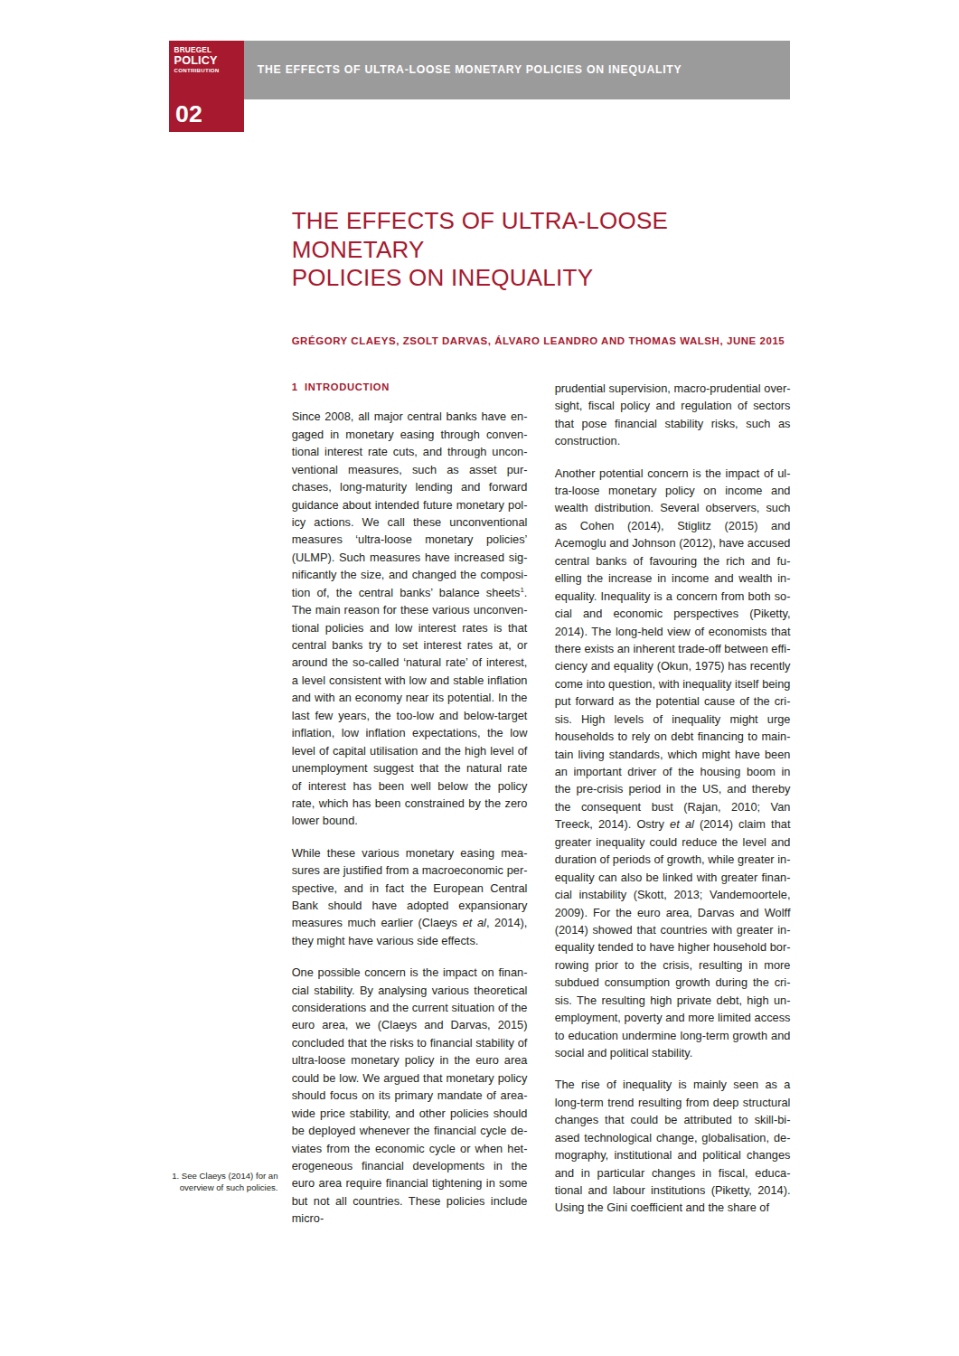BRUEGELPOLICY CONTRIBUTION
The effects of ultra-loose monetary policies on inequality
02
The effects of ultra-loose monetary
policies on inequality
Grégory Claeys, Zsolt Darvas, Álvaro Leandro and Thomas Walsh, June 2015
1 Introduction
Since 2008, all major central banks have engaged in monetary easing through conventional interest rate cuts, and through unconventional measures, such as asset purchases, long-maturity lending and forward guidance about intended future monetary policy actions. We call these unconventional measures ‘ultra-loose monetary policies’ (ULMP). Such measures have increased significantly the size, and changed the composition of, the central banks’ balance sheets1. The main reason for these various unconventional policies and low interest rates is that central banks try to set interest rates at, or around the so-called ‘natural rate’ of interest, a level consistent with low and stable inflation and with an economy near its potential. In the last few years, the too-low and below-target inflation, low inflation expectations, the low level of capital utilisation and the high level of unemployment suggest that the natural rate of interest has been well below the policy rate, which has been constrained by the zero lower bound.
While these various monetary easing measures are justified from a macroeconomic perspective, and in fact the European Central Bank should have adopted expansionary measures much earlier (Claeys et al, 2014), they might have various side effects.
One possible concern is the impact on financial stability. By analysing various theoretical considerations and the current situation of the euro area, we (Claeys and Darvas, 2015) concluded that the risks to financial stability of ultra-loose monetary policy in the euro area could be low. We argued that monetary policy should focus on its primary mandate of area-wide price stability, and other policies should be deployed whenever the financial cycle deviates from the economic cycle or when heterogeneous financial developments in the euro area require financial tightening in some but not all countries. These policies include micro-
prudential supervision, macro-prudential oversight, fiscal policy and regulation of sectors that pose financial stability risks, such as construction.
Another potential concern is the impact of ultra-loose monetary policy on income and wealth distribution. Several observers, such as Cohen (2014), Stiglitz (2015) and Acemoglu and Johnson (2012), have accused central banks of favouring the rich and fuelling the increase in income and wealth inequality. Inequality is a concern from both social and economic perspectives (Piketty, 2014). The long-held view of economists that there exists an inherent trade-off between efficiency and equality (Okun, 1975) has recently come into question, with inequality itself being put forward as the potential cause of the crisis. High levels of inequality might urge households to rely on debt financing to maintain living standards, which might have been an important driver of the housing boom in the pre-crisis period in the US, and thereby the consequent bust (Rajan, 2010; Van Treeck, 2014). Ostry et al (2014) claim that greater inequality could reduce the level and duration of periods of growth, while greater inequality can also be linked with greater financial instability (Skott, 2013; Vandemoortele, 2009). For the euro area, Darvas and Wolff (2014) showed that countries with greater inequality tended to have higher household borrowing prior to the crisis, resulting in more subdued consumption growth during the crisis. The resulting high private debt, high unemployment, poverty and more limited access to education undermine long-term growth and social and political stability.
The rise of inequality is mainly seen as a long-term trend resulting from deep structural changes that could be attributed to skill-biased technological change, globalisation, demography, institutional and political changes and in particular changes in fiscal, educational and labour institutions (Piketty, 2014). Using the Gini coefficient and the share of
1. See Claeys (2014) for an overview of such policies.